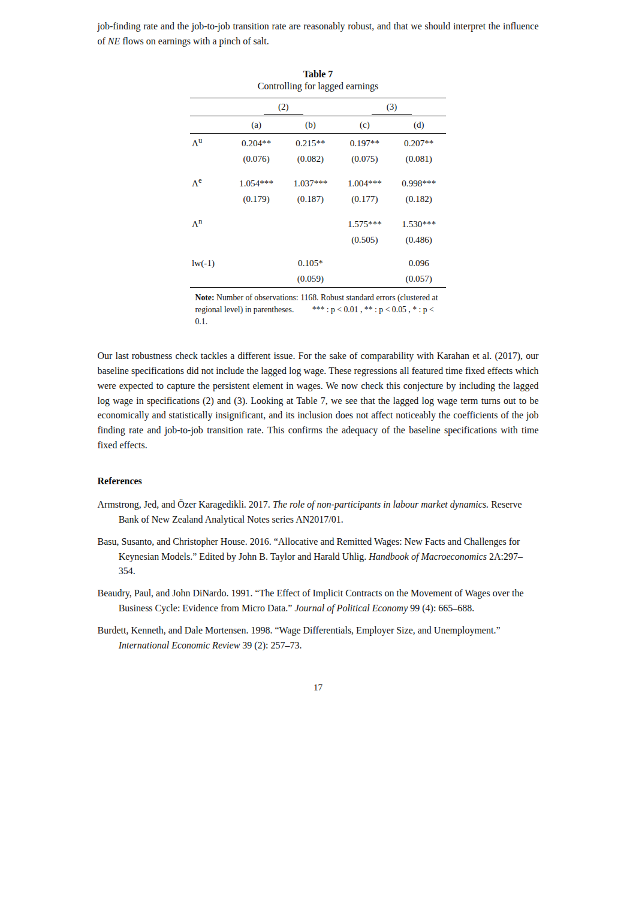job-finding rate and the job-to-job transition rate are reasonably robust, and that we should interpret the influence of NE flows on earnings with a pinch of salt.
Table 7 Controlling for lagged earnings
| | (2) | (3) |
| | (a) | (b) | (c) | (d) |
| Λ u | 0.204** | 0.215** | 0.197** | 0.207** |
| | (0.076) | (0.082) | (0.075) | (0.081) |
| Λ e | 1.054*** | 1.037*** | 1.004*** | 0.998*** |
| | (0.179) | (0.187) | (0.177) | (0.182) |
| Λ n | | | 1.575*** | 1.530*** |
| | | | (0.505) | (0.486) |
| lw(-1) | | 0.105* | | 0.096 |
| | | (0.059) | | (0.057) |
Note: Number of observations: 1168. Robust standard errors (clustered at regional level) in parentheses. *** : p < 0.01 , ** : p < 0.05 , * : p < 0.1.
Our last robustness check tackles a different issue. For the sake of comparability with Karahan et al. (2017), our baseline specifications did not include the lagged log wage. These regressions all featured time fixed effects which were expected to capture the persistent element in wages. We now check this conjecture by including the lagged log wage in specifications (2) and (3). Looking at Table 7, we see that the lagged log wage term turns out to be economically and statistically insignificant, and its inclusion does not affect noticeably the coefficients of the job finding rate and job-to-job transition rate. This confirms the adequacy of the baseline specifications with time fixed effects.
References
Armstrong, Jed, and Özer Karagedikli. 2017. The role of non-participants in labour market dynamics. Reserve Bank of New Zealand Analytical Notes series AN2017/01.
Basu, Susanto, and Christopher House. 2016. “Allocative and Remitted Wages: New Facts and Challenges for Keynesian Models.” Edited by John B. Taylor and Harald Uhlig. Handbook of Macroeconomics 2A:297–354.
Beaudry, Paul, and John DiNardo. 1991. “The Effect of Implicit Contracts on the Movement of Wages over the Business Cycle: Evidence from Micro Data.” Journal of Political Economy 99 (4): 665–688.
Burdett, Kenneth, and Dale Mortensen. 1998. “Wage Differentials, Employer Size, and Unemployment.” International Economic Review 39 (2): 257–73.
17